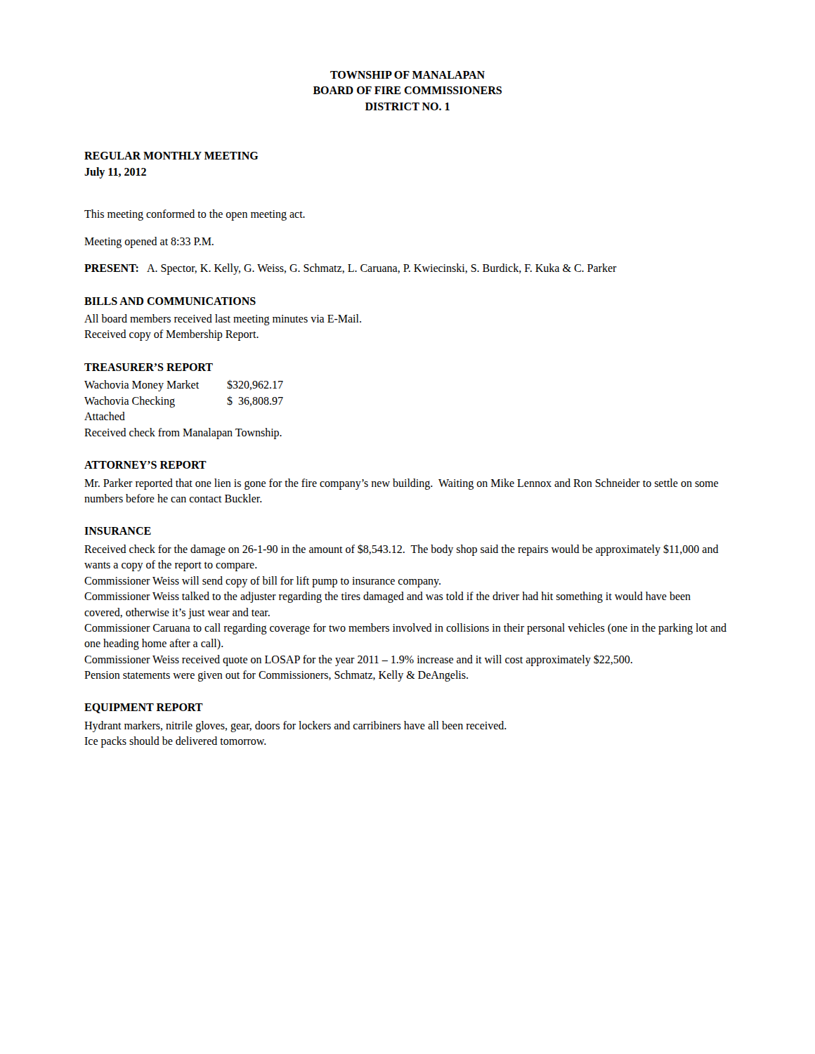Township of Manalapan
Board of Fire Commissioners
District No. 1
REGULAR MONTHLY MEETING
July 11, 2012
This meeting conformed to the open meeting act.
Meeting opened at 8:33 P.M.
PRESENT: A. Spector, K. Kelly, G. Weiss, G. Schmatz, L. Caruana, P. Kwiecinski, S. Burdick, F. Kuka & C. Parker
Bills and Communications
All board members received last meeting minutes via E-Mail.
Received copy of Membership Report.
Treasurer’s Report
| Wachovia Money Market | $320,962.17 |
| Wachovia Checking | $ 36,808.97 |
Attached
Received check from Manalapan Township.
Attorney’s Report
Mr. Parker reported that one lien is gone for the fire company’s new building. Waiting on Mike Lennox and Ron Schneider to settle on some numbers before he can contact Buckler.
Insurance
Received check for the damage on 26-1-90 in the amount of $8,543.12. The body shop said the repairs would be approximately $11,000 and wants a copy of the report to compare.
Commissioner Weiss will send copy of bill for lift pump to insurance company.
Commissioner Weiss talked to the adjuster regarding the tires damaged and was told if the driver had hit something it would have been covered, otherwise it’s just wear and tear.
Commissioner Caruana to call regarding coverage for two members involved in collisions in their personal vehicles (one in the parking lot and one heading home after a call).
Commissioner Weiss received quote on LOSAP for the year 2011 – 1.9% increase and it will cost approximately $22,500.
Pension statements were given out for Commissioners, Schmatz, Kelly & DeAngelis.
Equipment Report
Hydrant markers, nitrile gloves, gear, doors for lockers and carribiners have all been received.
Ice packs should be delivered tomorrow.